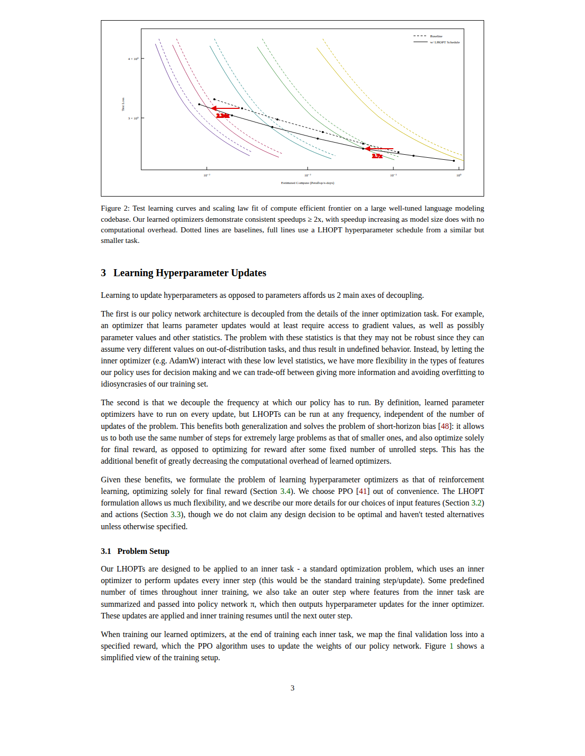Baseline w/ LHOPT Schedule 4 × 10⁰ 3 × 10⁰ Test Loss 10⁻² 10⁻² 10⁻¹ 10⁰ Estimated Compute (Petaflop/s-days) 2.24x 2.7x
Figure 2: Test learning curves and scaling law fit of compute efficient frontier on a large well-tuned language modeling codebase. Our learned optimizers demonstrate consistent speedups ≥ 2x, with speedup increasing as model size does with no computational overhead. Dotted lines are baselines, full lines use a LHOPT hyperparameter schedule from a similar but smaller task.
3 Learning Hyperparameter Updates
Learning to update hyperparameters as opposed to parameters affords us 2 main axes of decoupling.
The first is our policy network architecture is decoupled from the details of the inner optimization task. For example, an optimizer that learns parameter updates would at least require access to gradient values, as well as possibly parameter values and other statistics. The problem with these statistics is that they may not be robust since they can assume very different values on out-of-distribution tasks, and thus result in undefined behavior. Instead, by letting the inner optimizer (e.g. AdamW) interact with these low level statistics, we have more flexibility in the types of features our policy uses for decision making and we can trade-off between giving more information and avoiding overfitting to idiosyncrasies of our training set.
The second is that we decouple the frequency at which our policy has to run. By definition, learned parameter optimizers have to run on every update, but LHOPTs can be run at any frequency, independent of the number of updates of the problem. This benefits both generalization and solves the problem of short-horizon bias [48]: it allows us to both use the same number of steps for extremely large problems as that of smaller ones, and also optimize solely for final reward, as opposed to optimizing for reward after some fixed number of unrolled steps. This has the additional benefit of greatly decreasing the computational overhead of learned optimizers.
Given these benefits, we formulate the problem of learning hyperparameter optimizers as that of reinforcement learning, optimizing solely for final reward (Section 3.4). We choose PPO [41] out of convenience. The LHOPT formulation allows us much flexibility, and we describe our more details for our choices of input features (Section 3.2) and actions (Section 3.3), though we do not claim any design decision to be optimal and haven't tested alternatives unless otherwise specified.
3.1 Problem Setup
Our LHOPTs are designed to be applied to an inner task - a standard optimization problem, which uses an inner optimizer to perform updates every inner step (this would be the standard training step/update). Some predefined number of times throughout inner training, we also take an outer step where features from the inner task are summarized and passed into policy network π, which then outputs hyperparameter updates for the inner optimizer. These updates are applied and inner training resumes until the next outer step.
When training our learned optimizers, at the end of training each inner task, we map the final validation loss into a specified reward, which the PPO algorithm uses to update the weights of our policy network. Figure 1 shows a simplified view of the training setup.
3